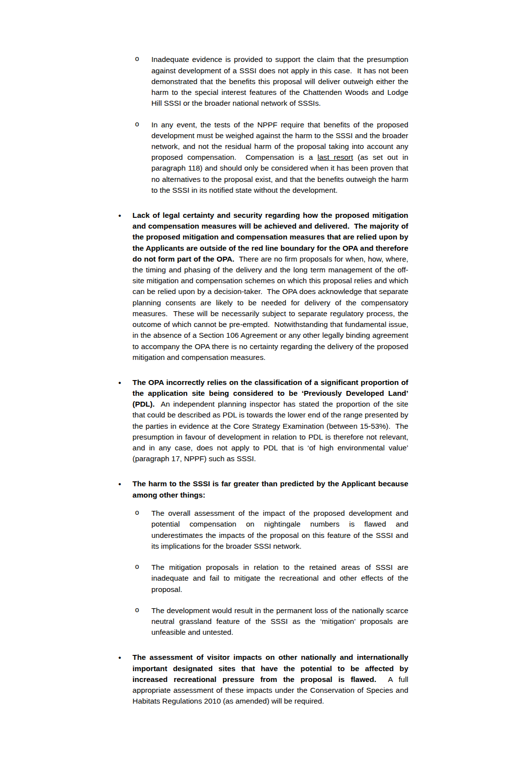Inadequate evidence is provided to support the claim that the presumption against development of a SSSI does not apply in this case. It has not been demonstrated that the benefits this proposal will deliver outweigh either the harm to the special interest features of the Chattenden Woods and Lodge Hill SSSI or the broader national network of SSSIs.
In any event, the tests of the NPPF require that benefits of the proposed development must be weighed against the harm to the SSSI and the broader network, and not the residual harm of the proposal taking into account any proposed compensation. Compensation is a last resort (as set out in paragraph 118) and should only be considered when it has been proven that no alternatives to the proposal exist, and that the benefits outweigh the harm to the SSSI in its notified state without the development.
Lack of legal certainty and security regarding how the proposed mitigation and compensation measures will be achieved and delivered. The majority of the proposed mitigation and compensation measures that are relied upon by the Applicants are outside of the red line boundary for the OPA and therefore do not form part of the OPA. There are no firm proposals for when, how, where, the timing and phasing of the delivery and the long term management of the off-site mitigation and compensation schemes on which this proposal relies and which can be relied upon by a decision-taker. The OPA does acknowledge that separate planning consents are likely to be needed for delivery of the compensatory measures. These will be necessarily subject to separate regulatory process, the outcome of which cannot be pre-empted. Notwithstanding that fundamental issue, in the absence of a Section 106 Agreement or any other legally binding agreement to accompany the OPA there is no certainty regarding the delivery of the proposed mitigation and compensation measures.
The OPA incorrectly relies on the classification of a significant proportion of the application site being considered to be ‘Previously Developed Land’ (PDL). An independent planning inspector has stated the proportion of the site that could be described as PDL is towards the lower end of the range presented by the parties in evidence at the Core Strategy Examination (between 15-53%). The presumption in favour of development in relation to PDL is therefore not relevant, and in any case, does not apply to PDL that is ‘of high environmental value’ (paragraph 17, NPPF) such as SSSI.
The harm to the SSSI is far greater than predicted by the Applicant because among other things:
The overall assessment of the impact of the proposed development and potential compensation on nightingale numbers is flawed and underestimates the impacts of the proposal on this feature of the SSSI and its implications for the broader SSSI network.
The mitigation proposals in relation to the retained areas of SSSI are inadequate and fail to mitigate the recreational and other effects of the proposal.
The development would result in the permanent loss of the nationally scarce neutral grassland feature of the SSSI as the ‘mitigation’ proposals are unfeasible and untested.
The assessment of visitor impacts on other nationally and internationally important designated sites that have the potential to be affected by increased recreational pressure from the proposal is flawed. A full appropriate assessment of these impacts under the Conservation of Species and Habitats Regulations 2010 (as amended) will be required.